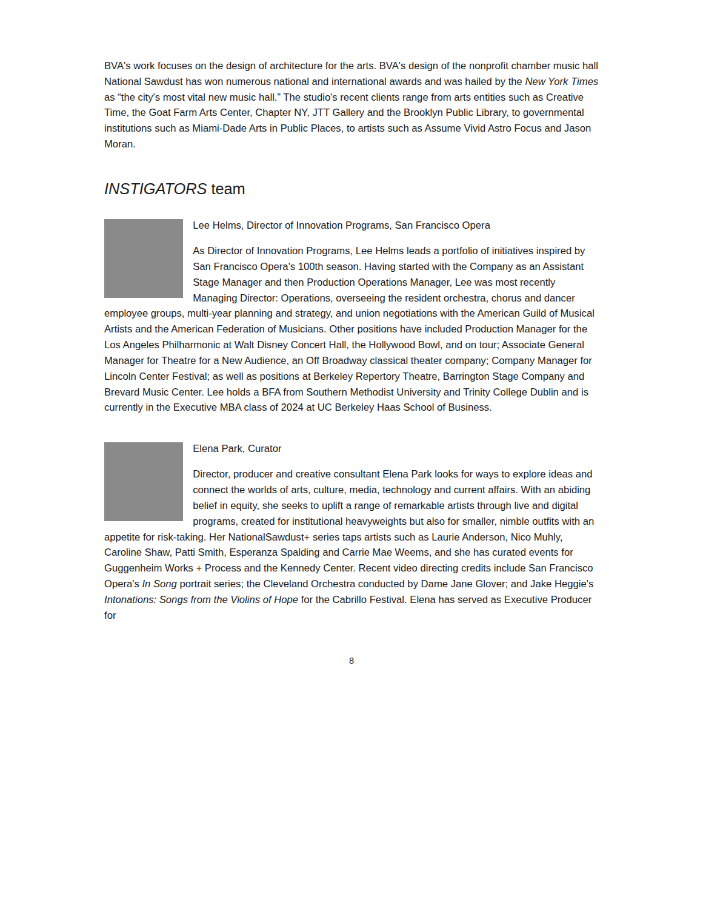BVA's work focuses on the design of architecture for the arts. BVA's design of the nonprofit chamber music hall National Sawdust has won numerous national and international awards and was hailed by the New York Times as “the city's most vital new music hall.” The studio's recent clients range from arts entities such as Creative Time, the Goat Farm Arts Center, Chapter NY, JTT Gallery and the Brooklyn Public Library, to governmental institutions such as Miami-Dade Arts in Public Places, to artists such as Assume Vivid Astro Focus and Jason Moran.
INSTIGATORS team
Lee Helms, Director of Innovation Programs, San Francisco Opera
As Director of Innovation Programs, Lee Helms leads a portfolio of initiatives inspired by San Francisco Opera's 100th season. Having started with the Company as an Assistant Stage Manager and then Production Operations Manager, Lee was most recently Managing Director: Operations, overseeing the resident orchestra, chorus and dancer employee groups, multi-year planning and strategy, and union negotiations with the American Guild of Musical Artists and the American Federation of Musicians. Other positions have included Production Manager for the Los Angeles Philharmonic at Walt Disney Concert Hall, the Hollywood Bowl, and on tour; Associate General Manager for Theatre for a New Audience, an Off Broadway classical theater company; Company Manager for Lincoln Center Festival; as well as positions at Berkeley Repertory Theatre, Barrington Stage Company and Brevard Music Center. Lee holds a BFA from Southern Methodist University and Trinity College Dublin and is currently in the Executive MBA class of 2024 at UC Berkeley Haas School of Business.
Elena Park, Curator
Director, producer and creative consultant Elena Park looks for ways to explore ideas and connect the worlds of arts, culture, media, technology and current affairs. With an abiding belief in equity, she seeks to uplift a range of remarkable artists through live and digital programs, created for institutional heavyweights but also for smaller, nimble outfits with an appetite for risk-taking. Her NationalSawdust+ series taps artists such as Laurie Anderson, Nico Muhly, Caroline Shaw, Patti Smith, Esperanza Spalding and Carrie Mae Weems, and she has curated events for Guggenheim Works + Process and the Kennedy Center. Recent video directing credits include San Francisco Opera's In Song portrait series; the Cleveland Orchestra conducted by Dame Jane Glover; and Jake Heggie's Intonations: Songs from the Violins of Hope for the Cabrillo Festival. Elena has served as Executive Producer for
8